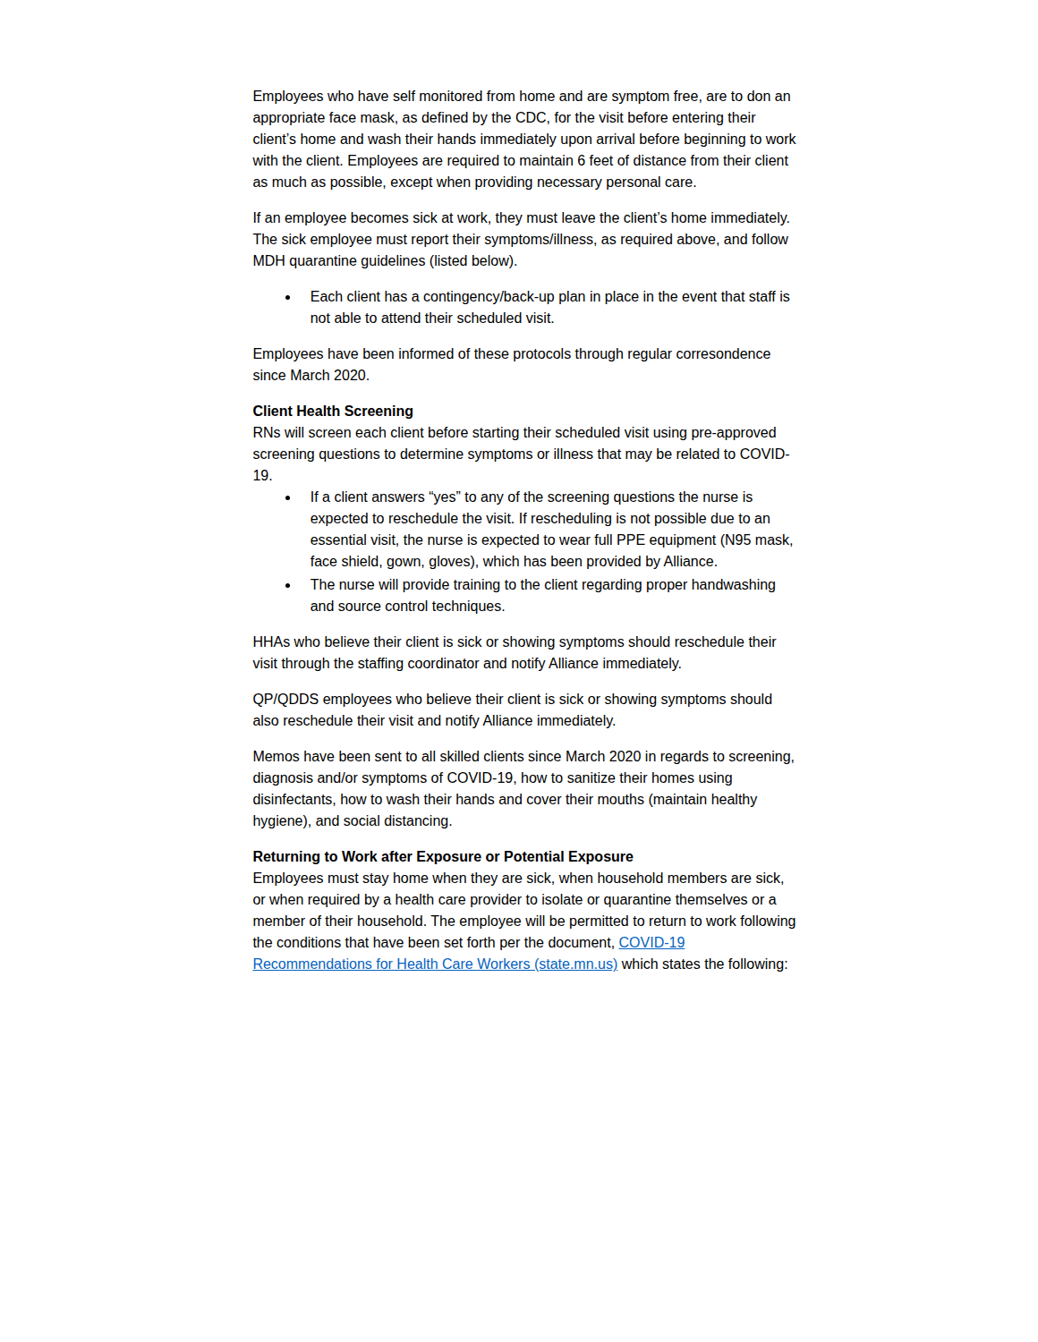Employees who have self monitored from home and are symptom free, are to don an appropriate face mask, as defined by the CDC, for the visit before entering their client’s home and wash their hands immediately upon arrival before beginning to work with the client. Employees are required to maintain 6 feet of distance from their client as much as possible, except when providing necessary personal care.
If an employee becomes sick at work, they must leave the client’s home immediately. The sick employee must report their symptoms/illness, as required above, and follow MDH quarantine guidelines (listed below).
Each client has a contingency/back-up plan in place in the event that staff is not able to attend their scheduled visit.
Employees have been informed of these protocols through regular corresondence since March 2020.
Client Health Screening
RNs will screen each client before starting their scheduled visit using pre-approved screening questions to determine symptoms or illness that may be related to COVID-19.
If a client answers “yes” to any of the screening questions the nurse is expected to reschedule the visit. If rescheduling is not possible due to an essential visit, the nurse is expected to wear full PPE equipment (N95 mask, face shield, gown, gloves), which has been provided by Alliance.
The nurse will provide training to the client regarding proper handwashing and source control techniques.
HHAs who believe their client is sick or showing symptoms should reschedule their visit through the staffing coordinator and notify Alliance immediately.
QP/QDDS employees who believe their client is sick or showing symptoms should also reschedule their visit and notify Alliance immediately.
Memos have been sent to all skilled clients since March 2020 in regards to screening, diagnosis and/or symptoms of COVID-19, how to sanitize their homes using disinfectants, how to wash their hands and cover their mouths (maintain healthy hygiene), and social distancing.
Returning to Work after Exposure or Potential Exposure
Employees must stay home when they are sick, when household members are sick, or when required by a health care provider to isolate or quarantine themselves or a member of their household. The employee will be permitted to return to work following the conditions that have been set forth per the document, COVID-19 Recommendations for Health Care Workers (state.mn.us) which states the following: